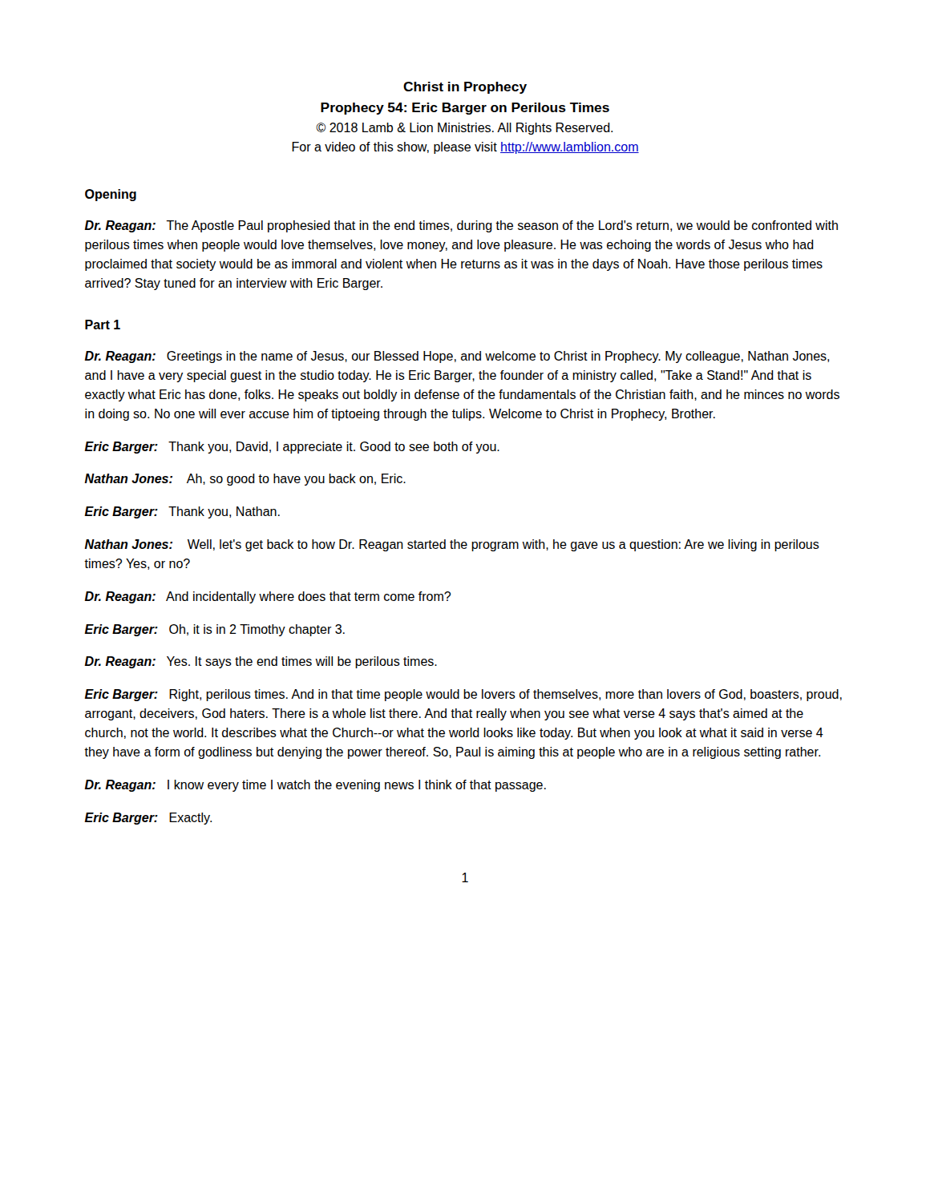Christ in Prophecy
Prophecy 54: Eric Barger on Perilous Times
© 2018 Lamb & Lion Ministries. All Rights Reserved.
For a video of this show, please visit http://www.lamblion.com
Opening
Dr. Reagan: The Apostle Paul prophesied that in the end times, during the season of the Lord's return, we would be confronted with perilous times when people would love themselves, love money, and love pleasure. He was echoing the words of Jesus who had proclaimed that society would be as immoral and violent when He returns as it was in the days of Noah. Have those perilous times arrived? Stay tuned for an interview with Eric Barger.
Part 1
Dr. Reagan: Greetings in the name of Jesus, our Blessed Hope, and welcome to Christ in Prophecy. My colleague, Nathan Jones, and I have a very special guest in the studio today. He is Eric Barger, the founder of a ministry called, "Take a Stand!" And that is exactly what Eric has done, folks. He speaks out boldly in defense of the fundamentals of the Christian faith, and he minces no words in doing so. No one will ever accuse him of tiptoeing through the tulips. Welcome to Christ in Prophecy, Brother.
Eric Barger: Thank you, David, I appreciate it. Good to see both of you.
Nathan Jones: Ah, so good to have you back on, Eric.
Eric Barger: Thank you, Nathan.
Nathan Jones: Well, let's get back to how Dr. Reagan started the program with, he gave us a question: Are we living in perilous times? Yes, or no?
Dr. Reagan: And incidentally where does that term come from?
Eric Barger: Oh, it is in 2 Timothy chapter 3.
Dr. Reagan: Yes. It says the end times will be perilous times.
Eric Barger: Right, perilous times. And in that time people would be lovers of themselves, more than lovers of God, boasters, proud, arrogant, deceivers, God haters. There is a whole list there. And that really when you see what verse 4 says that's aimed at the church, not the world. It describes what the Church--or what the world looks like today. But when you look at what it said in verse 4 they have a form of godliness but denying the power thereof. So, Paul is aiming this at people who are in a religious setting rather.
Dr. Reagan: I know every time I watch the evening news I think of that passage.
Eric Barger: Exactly.
1